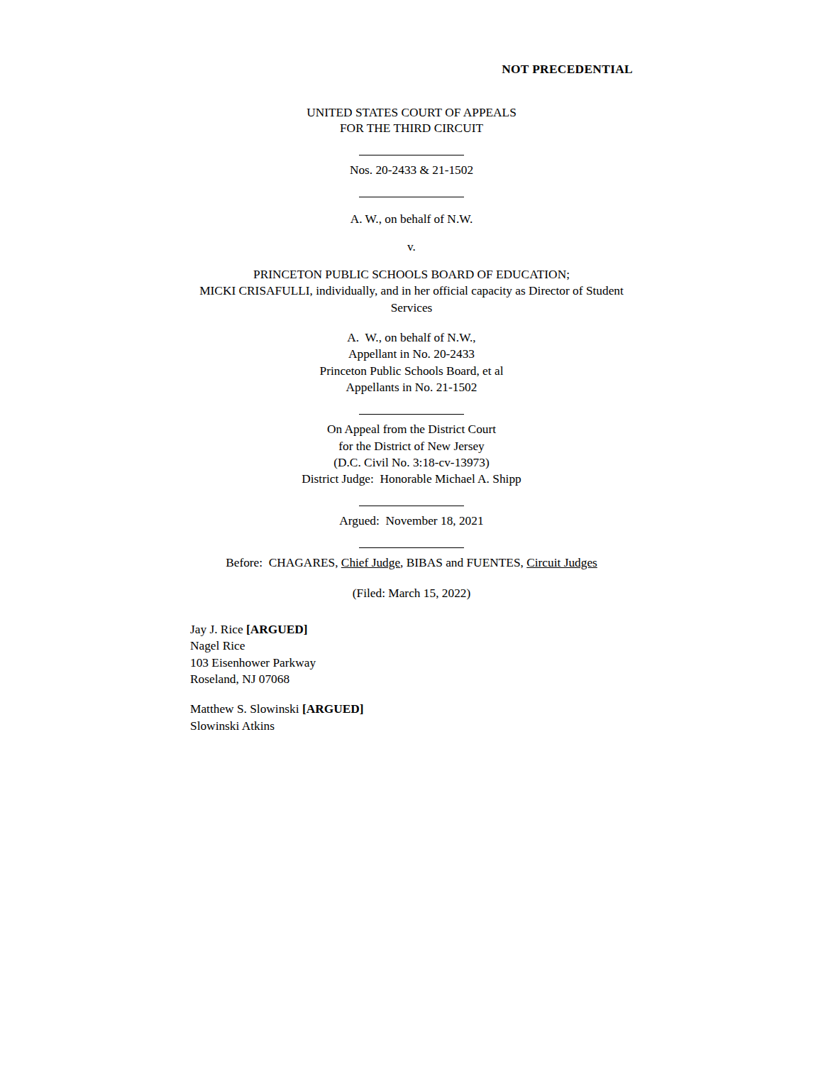NOT PRECEDENTIAL
UNITED STATES COURT OF APPEALS
FOR THE THIRD CIRCUIT
Nos. 20-2433 & 21-1502
A. W., on behalf of N.W.
v.
PRINCETON PUBLIC SCHOOLS BOARD OF EDUCATION;
MICKI CRISAFULLI, individually, and in her official capacity as Director of Student
Services
A. W., on behalf of N.W.,
Appellant in No. 20-2433
Princeton Public Schools Board, et al
Appellants in No. 21-1502
On Appeal from the District Court
for the District of New Jersey
(D.C. Civil No. 3:18-cv-13973)
District Judge: Honorable Michael A. Shipp
Argued: November 18, 2021
Before: CHAGARES, Chief Judge, BIBAS and FUENTES, Circuit Judges
(Filed: March 15, 2022)
Jay J. Rice [ARGUED]
Nagel Rice
103 Eisenhower Parkway
Roseland, NJ 07068
Matthew S. Slowinski [ARGUED]
Slowinski Atkins